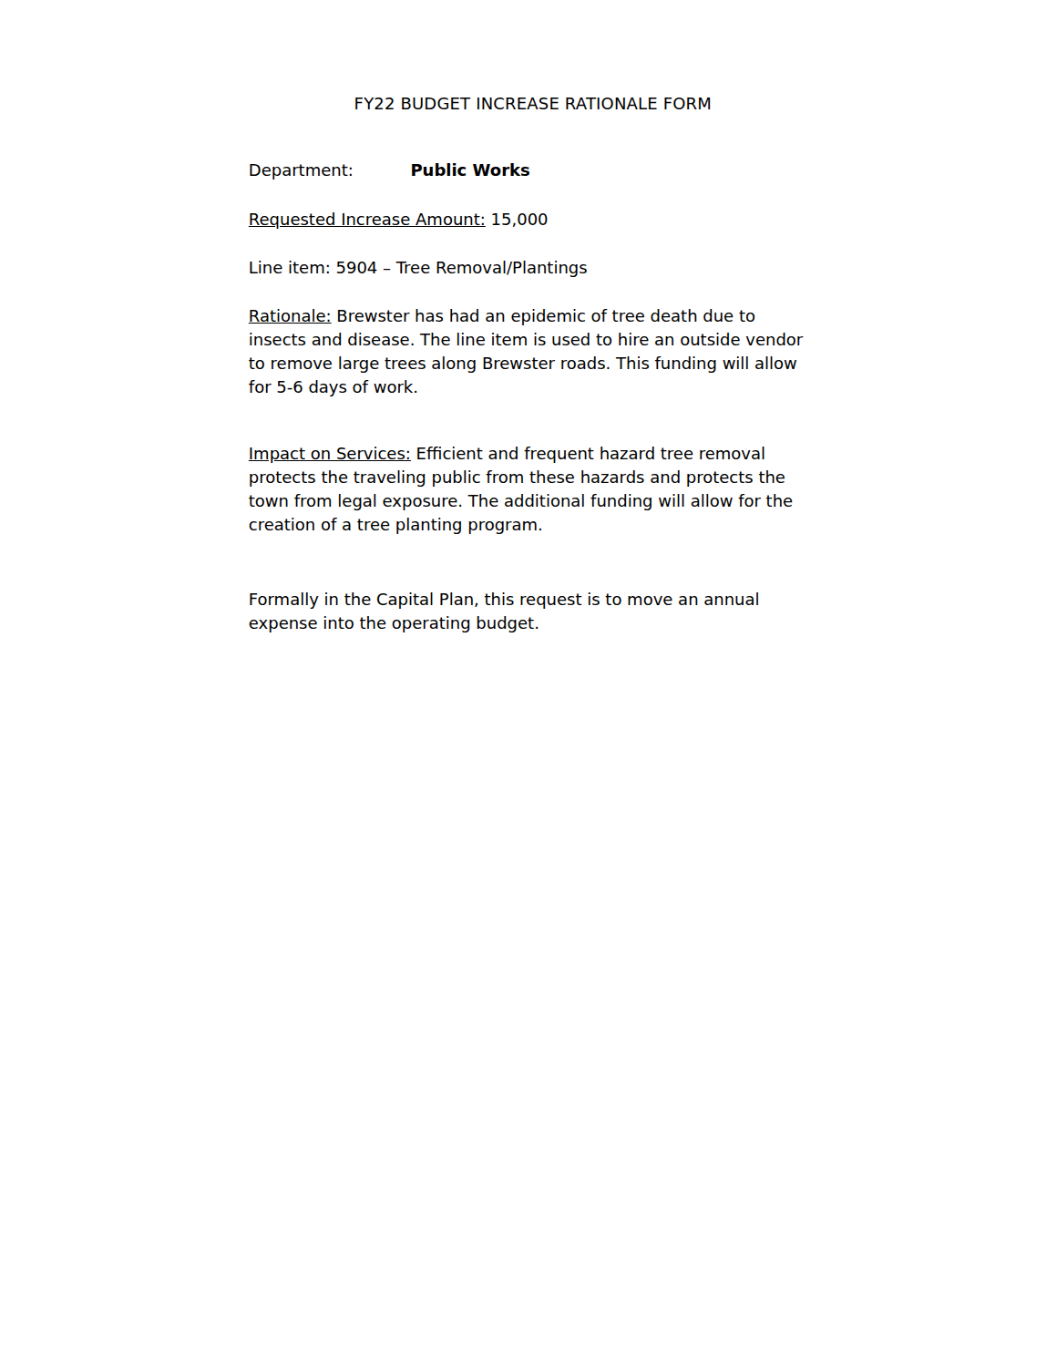FY22 BUDGET INCREASE RATIONALE FORM
Department: Public Works
Requested Increase Amount: 15,000
Line item: 5904 – Tree Removal/Plantings
Rationale: Brewster has had an epidemic of tree death due to insects and disease. The line item is used to hire an outside vendor to remove large trees along Brewster roads. This funding will allow for 5-6 days of work.
Impact on Services: Efficient and frequent hazard tree removal protects the traveling public from these hazards and protects the town from legal exposure. The additional funding will allow for the creation of a tree planting program.
Formally in the Capital Plan, this request is to move an annual expense into the operating budget.